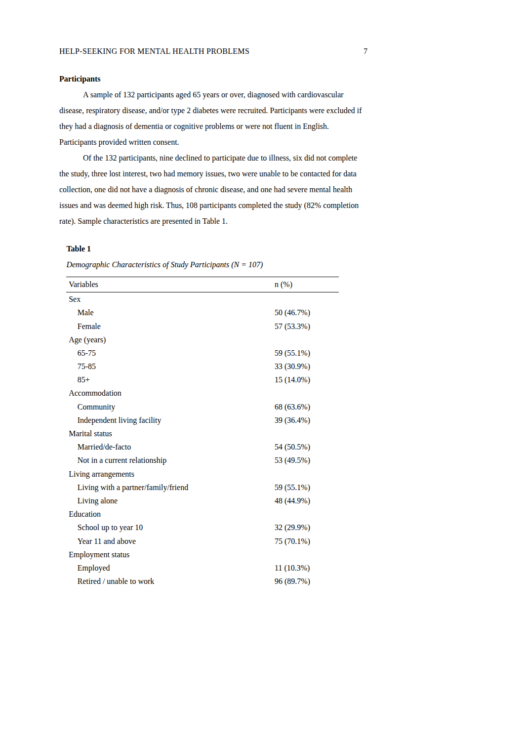Help-Seeking for Mental Health Problems 7
Participants
A sample of 132 participants aged 65 years or over, diagnosed with cardiovascular disease, respiratory disease, and/or type 2 diabetes were recruited. Participants were excluded if they had a diagnosis of dementia or cognitive problems or were not fluent in English. Participants provided written consent.
Of the 132 participants, nine declined to participate due to illness, six did not complete the study, three lost interest, two had memory issues, two were unable to be contacted for data collection, one did not have a diagnosis of chronic disease, and one had severe mental health issues and was deemed high risk. Thus, 108 participants completed the study (82% completion rate). Sample characteristics are presented in Table 1.
Table 1
Demographic Characteristics of Study Participants (N = 107)
| Variables | n (%) |
| --- | --- |
| Sex | |
| Male | 50 (46.7%) |
| Female | 57 (53.3%) |
| Age (years) | |
| 65-75 | 59 (55.1%) |
| 75-85 | 33 (30.9%) |
| 85+ | 15 (14.0%) |
| Accommodation | |
| Community | 68 (63.6%) |
| Independent living facility | 39 (36.4%) |
| Marital status | |
| Married/de-facto | 54 (50.5%) |
| Not in a current relationship | 53 (49.5%) |
| Living arrangements | |
| Living with a partner/family/friend | 59 (55.1%) |
| Living alone | 48 (44.9%) |
| Education | |
| School up to year 10 | 32 (29.9%) |
| Year 11 and above | 75 (70.1%) |
| Employment status | |
| Employed | 11 (10.3%) |
| Retired / unable to work | 96 (89.7%) |